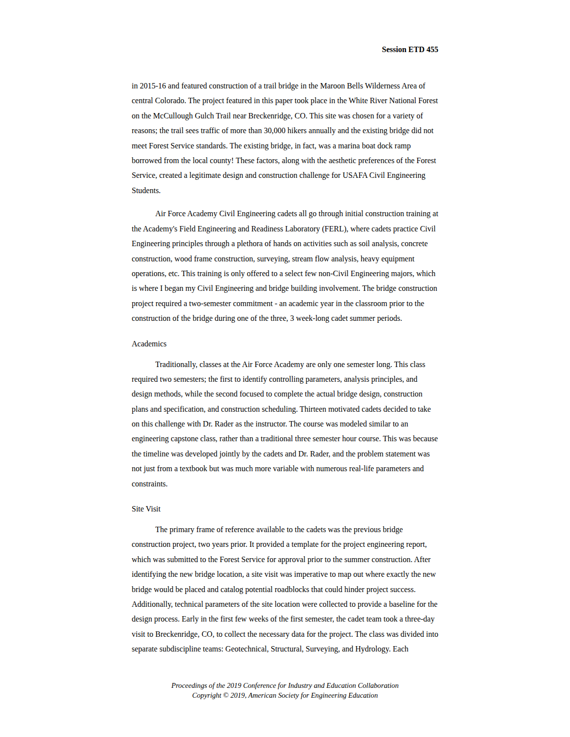Session ETD 455
in 2015-16 and featured construction of a trail bridge in the Maroon Bells Wilderness Area of central Colorado. The project featured in this paper took place in the White River National Forest on the McCullough Gulch Trail near Breckenridge, CO. This site was chosen for a variety of reasons; the trail sees traffic of more than 30,000 hikers annually and the existing bridge did not meet Forest Service standards. The existing bridge, in fact, was a marina boat dock ramp borrowed from the local county! These factors, along with the aesthetic preferences of the Forest Service, created a legitimate design and construction challenge for USAFA Civil Engineering Students.
Air Force Academy Civil Engineering cadets all go through initial construction training at the Academy's Field Engineering and Readiness Laboratory (FERL), where cadets practice Civil Engineering principles through a plethora of hands on activities such as soil analysis, concrete construction, wood frame construction, surveying, stream flow analysis, heavy equipment operations, etc. This training is only offered to a select few non-Civil Engineering majors, which is where I began my Civil Engineering and bridge building involvement. The bridge construction project required a two-semester commitment - an academic year in the classroom prior to the construction of the bridge during one of the three, 3 week-long cadet summer periods.
Academics
Traditionally, classes at the Air Force Academy are only one semester long. This class required two semesters; the first to identify controlling parameters, analysis principles, and design methods, while the second focused to complete the actual bridge design, construction plans and specification, and construction scheduling. Thirteen motivated cadets decided to take on this challenge with Dr. Rader as the instructor. The course was modeled similar to an engineering capstone class, rather than a traditional three semester hour course. This was because the timeline was developed jointly by the cadets and Dr. Rader, and the problem statement was not just from a textbook but was much more variable with numerous real-life parameters and constraints.
Site Visit
The primary frame of reference available to the cadets was the previous bridge construction project, two years prior. It provided a template for the project engineering report, which was submitted to the Forest Service for approval prior to the summer construction. After identifying the new bridge location, a site visit was imperative to map out where exactly the new bridge would be placed and catalog potential roadblocks that could hinder project success. Additionally, technical parameters of the site location were collected to provide a baseline for the design process. Early in the first few weeks of the first semester, the cadet team took a three-day visit to Breckenridge, CO, to collect the necessary data for the project. The class was divided into separate subdiscipline teams: Geotechnical, Structural, Surveying, and Hydrology. Each
Proceedings of the 2019 Conference for Industry and Education Collaboration
Copyright © 2019, American Society for Engineering Education